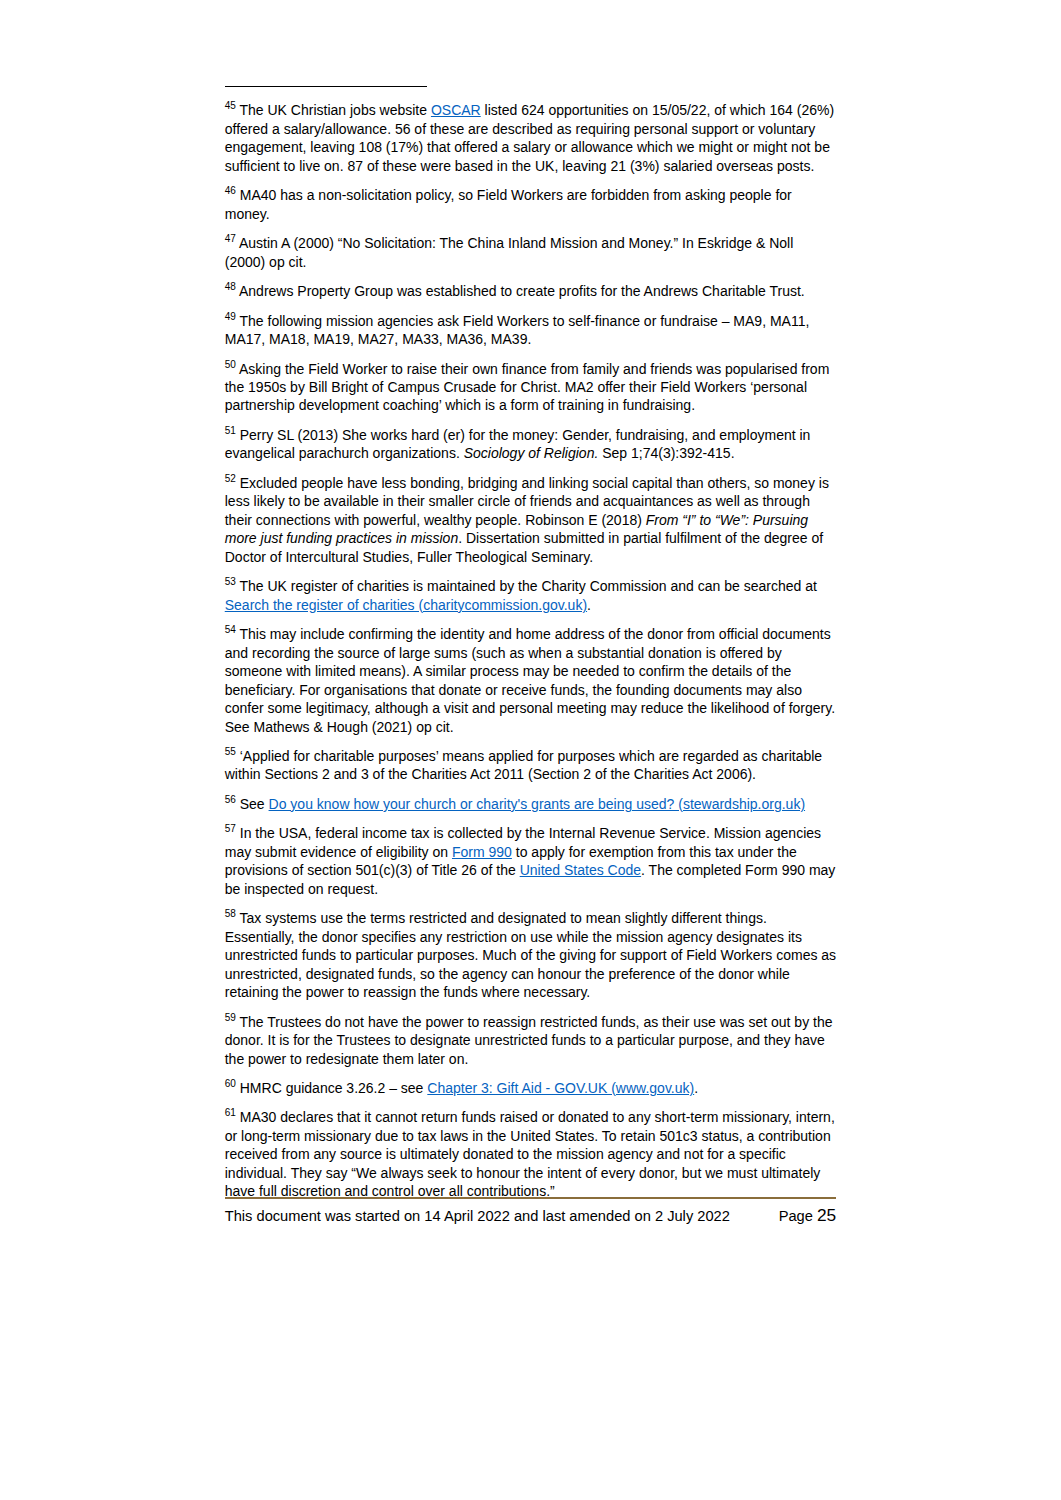45 The UK Christian jobs website OSCAR listed 624 opportunities on 15/05/22, of which 164 (26%) offered a salary/allowance. 56 of these are described as requiring personal support or voluntary engagement, leaving 108 (17%) that offered a salary or allowance which we might or might not be sufficient to live on. 87 of these were based in the UK, leaving 21 (3%) salaried overseas posts.
46 MA40 has a non-solicitation policy, so Field Workers are forbidden from asking people for money.
47 Austin A (2000) “No Solicitation: The China Inland Mission and Money.” In Eskridge & Noll (2000) op cit.
48 Andrews Property Group was established to create profits for the Andrews Charitable Trust.
49 The following mission agencies ask Field Workers to self-finance or fundraise – MA9, MA11, MA17, MA18, MA19, MA27, MA33, MA36, MA39.
50 Asking the Field Worker to raise their own finance from family and friends was popularised from the 1950s by Bill Bright of Campus Crusade for Christ. MA2 offer their Field Workers ‘personal partnership development coaching’ which is a form of training in fundraising.
51 Perry SL (2013) She works hard (er) for the money: Gender, fundraising, and employment in evangelical parachurch organizations. Sociology of Religion. Sep 1;74(3):392-415.
52 Excluded people have less bonding, bridging and linking social capital than others, so money is less likely to be available in their smaller circle of friends and acquaintances as well as through their connections with powerful, wealthy people. Robinson E (2018) From “I” to “We”: Pursuing more just funding practices in mission. Dissertation submitted in partial fulfilment of the degree of Doctor of Intercultural Studies, Fuller Theological Seminary.
53 The UK register of charities is maintained by the Charity Commission and can be searched at Search the register of charities (charitycommission.gov.uk).
54 This may include confirming the identity and home address of the donor from official documents and recording the source of large sums (such as when a substantial donation is offered by someone with limited means). A similar process may be needed to confirm the details of the beneficiary. For organisations that donate or receive funds, the founding documents may also confer some legitimacy, although a visit and personal meeting may reduce the likelihood of forgery. See Mathews & Hough (2021) op cit.
55 ‘Applied for charitable purposes’ means applied for purposes which are regarded as charitable within Sections 2 and 3 of the Charities Act 2011 (Section 2 of the Charities Act 2006).
56 See Do you know how your church or charity's grants are being used? (stewardship.org.uk)
57 In the USA, federal income tax is collected by the Internal Revenue Service. Mission agencies may submit evidence of eligibility on Form 990 to apply for exemption from this tax under the provisions of section 501(c)(3) of Title 26 of the United States Code. The completed Form 990 may be inspected on request.
58 Tax systems use the terms restricted and designated to mean slightly different things. Essentially, the donor specifies any restriction on use while the mission agency designates its unrestricted funds to particular purposes. Much of the giving for support of Field Workers comes as unrestricted, designated funds, so the agency can honour the preference of the donor while retaining the power to reassign the funds where necessary.
59 The Trustees do not have the power to reassign restricted funds, as their use was set out by the donor. It is for the Trustees to designate unrestricted funds to a particular purpose, and they have the power to redesignate them later on.
60 HMRC guidance 3.26.2 – see Chapter 3: Gift Aid - GOV.UK (www.gov.uk).
61 MA30 declares that it cannot return funds raised or donated to any short-term missionary, intern, or long-term missionary due to tax laws in the United States. To retain 501c3 status, a contribution received from any source is ultimately donated to the mission agency and not for a specific individual. They say “We always seek to honour the intent of every donor, but we must ultimately have full discretion and control over all contributions.”
This document was started on 14 April 2022 and last amended on 2 July 2022 Page 25